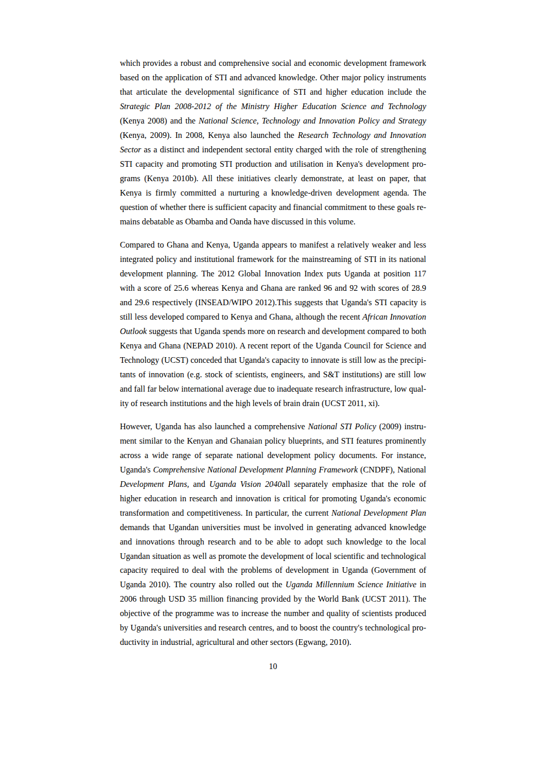which provides a robust and comprehensive social and economic development framework based on the application of STI and advanced knowledge. Other major policy instruments that articulate the developmental significance of STI and higher education include the Strategic Plan 2008-2012 of the Ministry Higher Education Science and Technology (Kenya 2008) and the National Science, Technology and Innovation Policy and Strategy (Kenya, 2009). In 2008, Kenya also launched the Research Technology and Innovation Sector as a distinct and independent sectoral entity charged with the role of strengthening STI capacity and promoting STI production and utilisation in Kenya's development programs (Kenya 2010b). All these initiatives clearly demonstrate, at least on paper, that Kenya is firmly committed a nurturing a knowledge-driven development agenda. The question of whether there is sufficient capacity and financial commitment to these goals remains debatable as Obamba and Oanda have discussed in this volume.
Compared to Ghana and Kenya, Uganda appears to manifest a relatively weaker and less integrated policy and institutional framework for the mainstreaming of STI in its national development planning. The 2012 Global Innovation Index puts Uganda at position 117 with a score of 25.6 whereas Kenya and Ghana are ranked 96 and 92 with scores of 28.9 and 29.6 respectively (INSEAD/WIPO 2012).This suggests that Uganda's STI capacity is still less developed compared to Kenya and Ghana, although the recent African Innovation Outlook suggests that Uganda spends more on research and development compared to both Kenya and Ghana (NEPAD 2010). A recent report of the Uganda Council for Science and Technology (UCST) conceded that Uganda's capacity to innovate is still low as the precipitants of innovation (e.g. stock of scientists, engineers, and S&T institutions) are still low and fall far below international average due to inadequate research infrastructure, low quality of research institutions and the high levels of brain drain (UCST 2011, xi).
However, Uganda has also launched a comprehensive National STI Policy (2009) instrument similar to the Kenyan and Ghanaian policy blueprints, and STI features prominently across a wide range of separate national development policy documents. For instance, Uganda's Comprehensive National Development Planning Framework (CNDPF), National Development Plans, and Uganda Vision 2040all separately emphasize that the role of higher education in research and innovation is critical for promoting Uganda's economic transformation and competitiveness. In particular, the current National Development Plan demands that Ugandan universities must be involved in generating advanced knowledge and innovations through research and to be able to adopt such knowledge to the local Ugandan situation as well as promote the development of local scientific and technological capacity required to deal with the problems of development in Uganda (Government of Uganda 2010). The country also rolled out the Uganda Millennium Science Initiative in 2006 through USD 35 million financing provided by the World Bank (UCST 2011). The objective of the programme was to increase the number and quality of scientists produced by Uganda's universities and research centres, and to boost the country's technological productivity in industrial, agricultural and other sectors (Egwang, 2010).
10